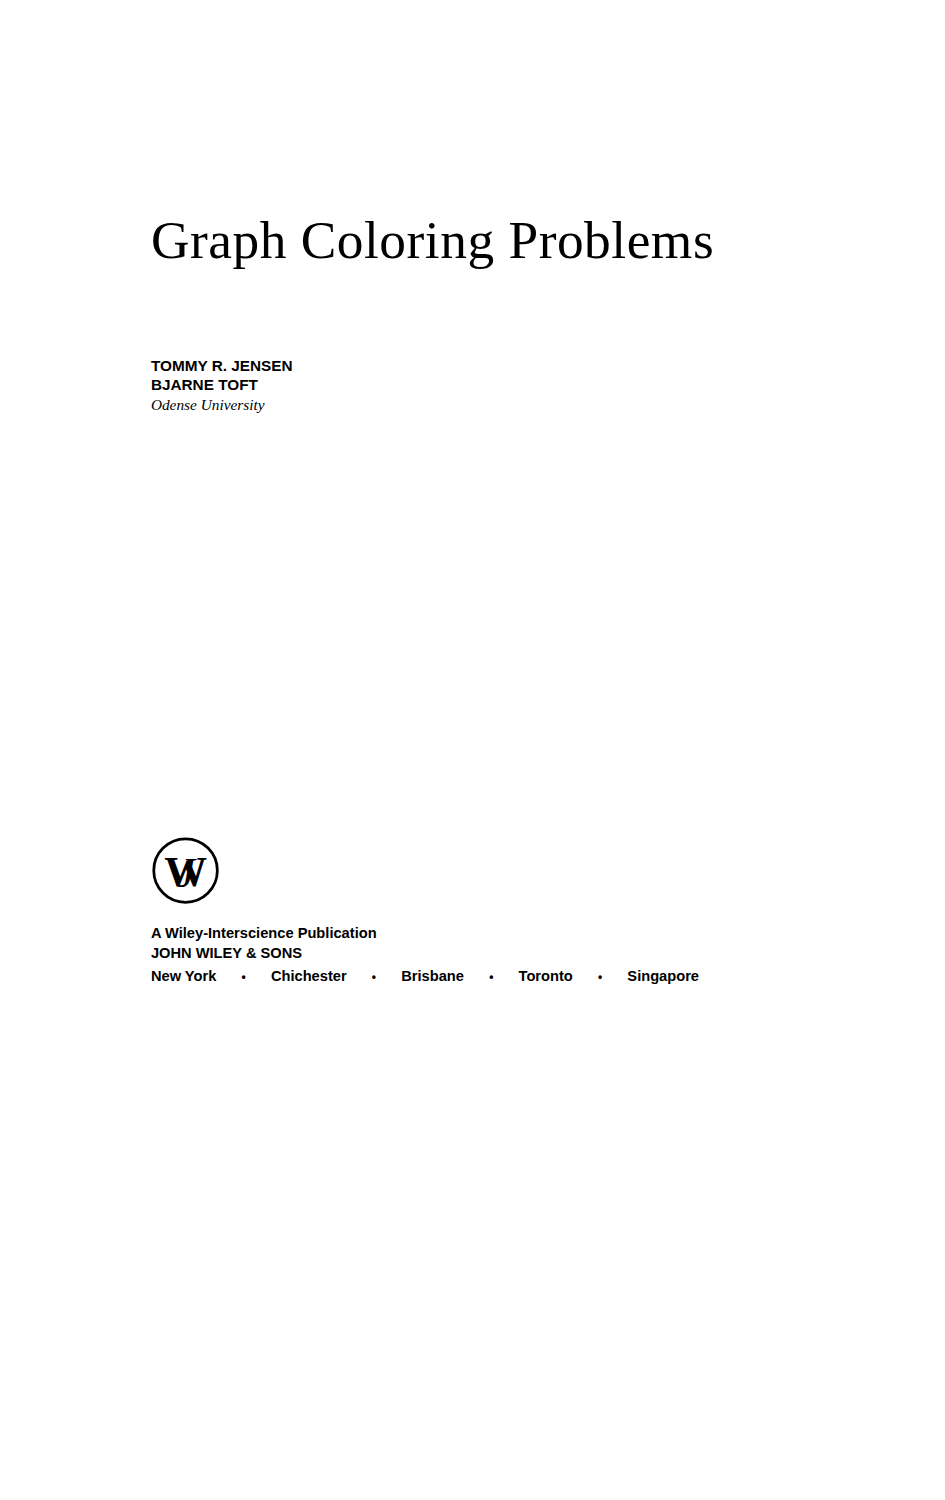Graph Coloring Problems
TOMMY R. JENSEN
BJARNE TOFT
Odense University
W J
A Wiley-Interscience Publication
JOHN WILEY & SONS
New York • Chichester • Brisbane • Toronto • Singapore